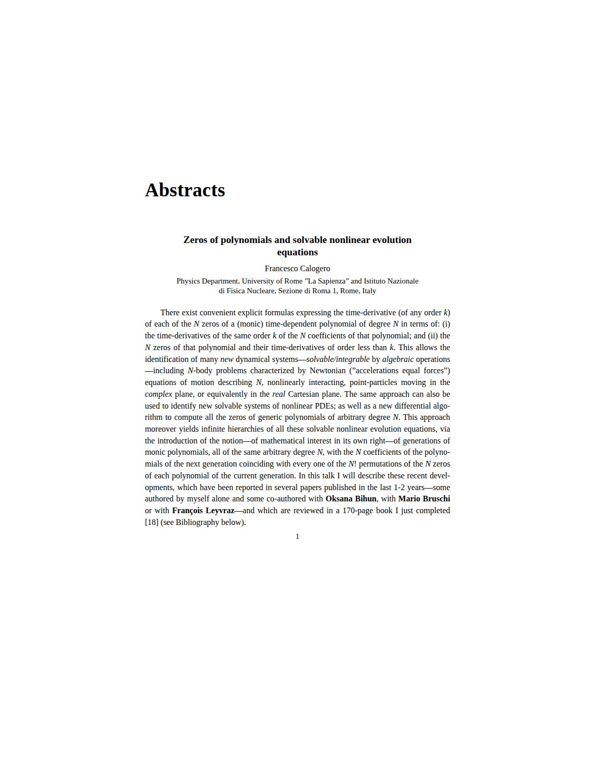Abstracts
Zeros of polynomials and solvable nonlinear evolution
equations
Francesco Calogero
Physics Department, University of Rome ”La Sapienza” and Istituto Nazionale
di Fisica Nucleare, Sezione di Roma 1, Rome, Italy
There exist convenient explicit formulas expressing the time-derivative (of any order k) of each of the N zeros of a (monic) time-dependent polynomial of degree N in terms of: (i) the time-derivatives of the same order k of the N coefficients of that polynomial; and (ii) the N zeros of that polynomial and their time-derivatives of order less than k. This allows the identification of many new dynamical systems—solvable/integrable by algebraic operations—including N-body problems characterized by Newtonian (”accelerations equal forces”) equations of motion describing N, nonlinearly interacting, point-particles moving in the complex plane, or equivalently in the real Cartesian plane. The same approach can also be used to identify new solvable systems of nonlinear PDEs; as well as a new differential algorithm to compute all the zeros of generic polynomials of arbitrary degree N. This approach moreover yields infinite hierarchies of all these solvable nonlinear evolution equations, via the introduction of the notion—of mathematical interest in its own right—of generations of monic polynomials, all of the same arbitrary degree N, with the N coefficients of the polynomials of the next generation coinciding with every one of the N! permutations of the N zeros of each polynomial of the current generation. In this talk I will describe these recent developments, which have been reported in several papers published in the last 1-2 years—some authored by myself alone and some co-authored with Oksana Bihun, with Mario Bruschi or with François Leyvraz—and which are reviewed in a 170-page book I just completed [18] (see Bibliography below).
1